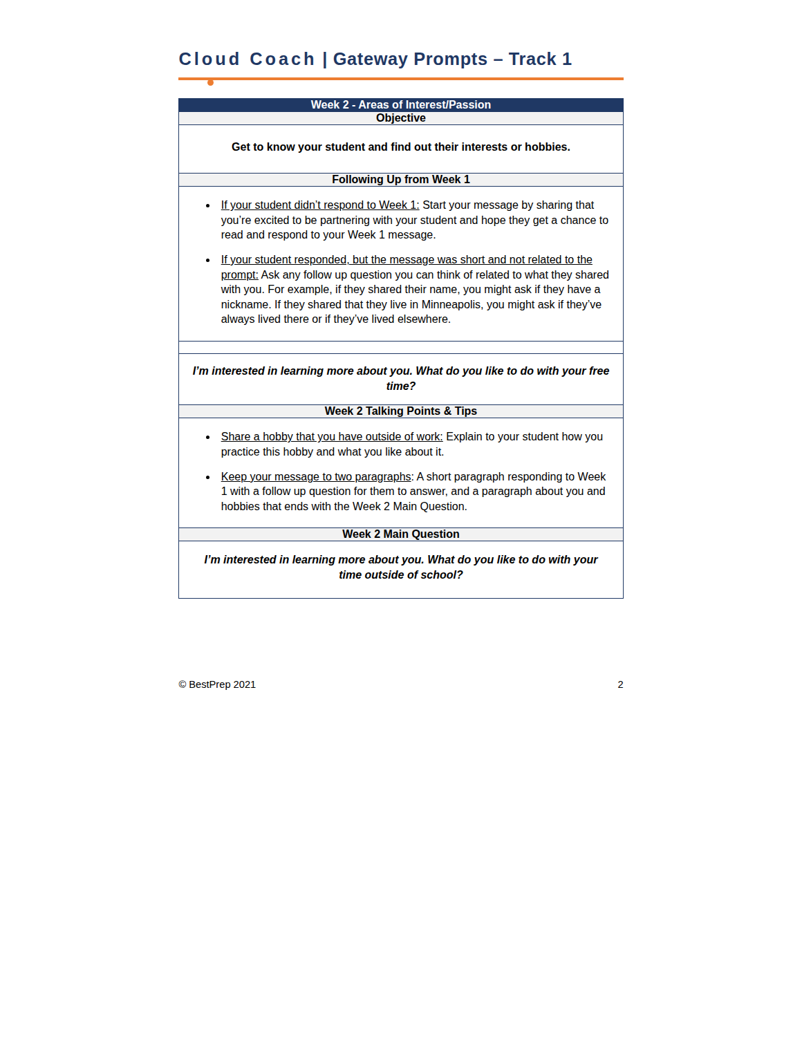Cloud Coach | Gateway Prompts – Track 1
| Week 2 - Areas of Interest/Passion |
| Objective |
| Get to know your student and find out their interests or hobbies. |
| Following Up from Week 1 |
| If your student didn’t respond to Week 1: Start your message by sharing that you’re excited to be partnering with your student and hope they get a chance to read and respond to your Week 1 message. If your student responded, but the message was short and not related to the prompt: Ask any follow up question you can think of related to what they shared with you. For example, if they shared their name, you might ask if they have a nickname. If they shared that they live in Minneapolis, you might ask if they’ve always lived there or if they’ve lived elsewhere. |
| I’m interested in learning more about you. What do you like to do with your free time? |
| Week 2 Talking Points & Tips |
| Share a hobby that you have outside of work: Explain to your student how you practice this hobby and what you like about it. Keep your message to two paragraphs : A short paragraph responding to Week 1 with a follow up question for them to answer, and a paragraph about you and hobbies that ends with the Week 2 Main Question. |
| Week 2 Main Question |
| I’m interested in learning more about you. What do you like to do with your time outside of school? |
© BestPrep 2021
2